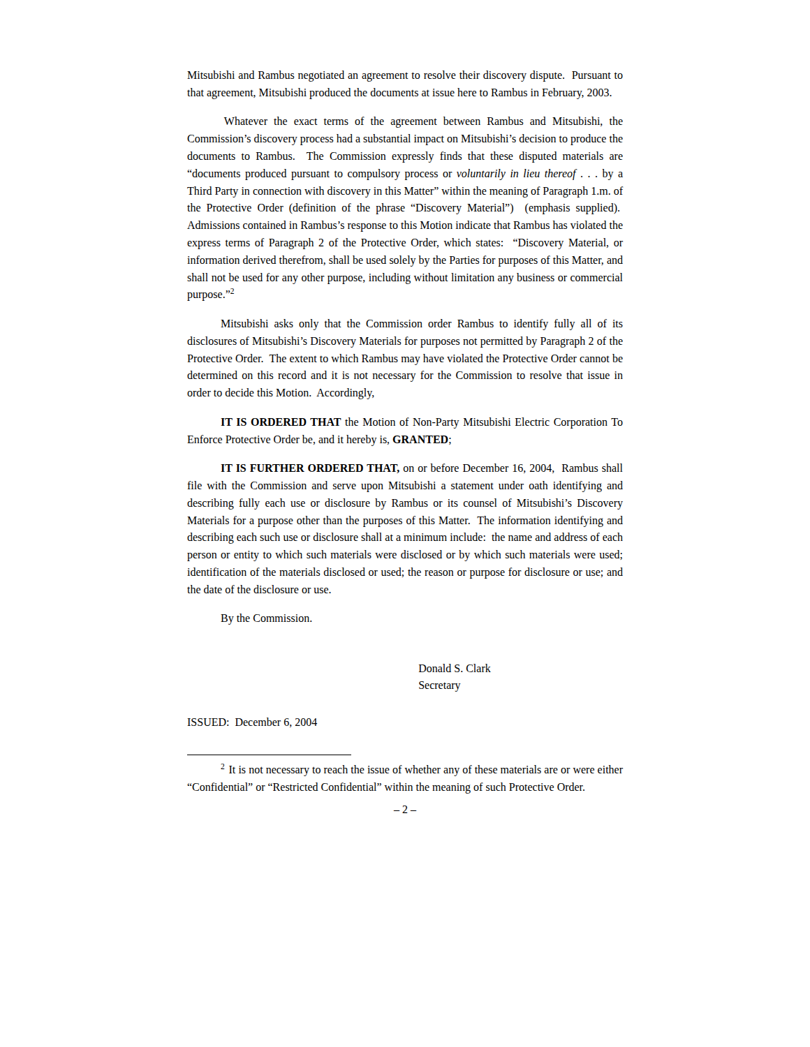Mitsubishi and Rambus negotiated an agreement to resolve their discovery dispute. Pursuant to that agreement, Mitsubishi produced the documents at issue here to Rambus in February, 2003.
Whatever the exact terms of the agreement between Rambus and Mitsubishi, the Commission’s discovery process had a substantial impact on Mitsubishi’s decision to produce the documents to Rambus. The Commission expressly finds that these disputed materials are “documents produced pursuant to compulsory process or voluntarily in lieu thereof . . . by a Third Party in connection with discovery in this Matter” within the meaning of Paragraph 1.m. of the Protective Order (definition of the phrase “Discovery Material”) (emphasis supplied). Admissions contained in Rambus’s response to this Motion indicate that Rambus has violated the express terms of Paragraph 2 of the Protective Order, which states: “Discovery Material, or information derived therefrom, shall be used solely by the Parties for purposes of this Matter, and shall not be used for any other purpose, including without limitation any business or commercial purpose.”2
Mitsubishi asks only that the Commission order Rambus to identify fully all of its disclosures of Mitsubishi’s Discovery Materials for purposes not permitted by Paragraph 2 of the Protective Order. The extent to which Rambus may have violated the Protective Order cannot be determined on this record and it is not necessary for the Commission to resolve that issue in order to decide this Motion. Accordingly,
IT IS ORDERED THAT the Motion of Non-Party Mitsubishi Electric Corporation To Enforce Protective Order be, and it hereby is, GRANTED;
IT IS FURTHER ORDERED THAT, on or before December 16, 2004, Rambus shall file with the Commission and serve upon Mitsubishi a statement under oath identifying and describing fully each use or disclosure by Rambus or its counsel of Mitsubishi’s Discovery Materials for a purpose other than the purposes of this Matter. The information identifying and describing each such use or disclosure shall at a minimum include: the name and address of each person or entity to which such materials were disclosed or by which such materials were used; identification of the materials disclosed or used; the reason or purpose for disclosure or use; and the date of the disclosure or use.
By the Commission.
Donald S. Clark
Secretary
ISSUED: December 6, 2004
2 It is not necessary to reach the issue of whether any of these materials are or were either “Confidential” or “Restricted Confidential” within the meaning of such Protective Order.
– 2 –